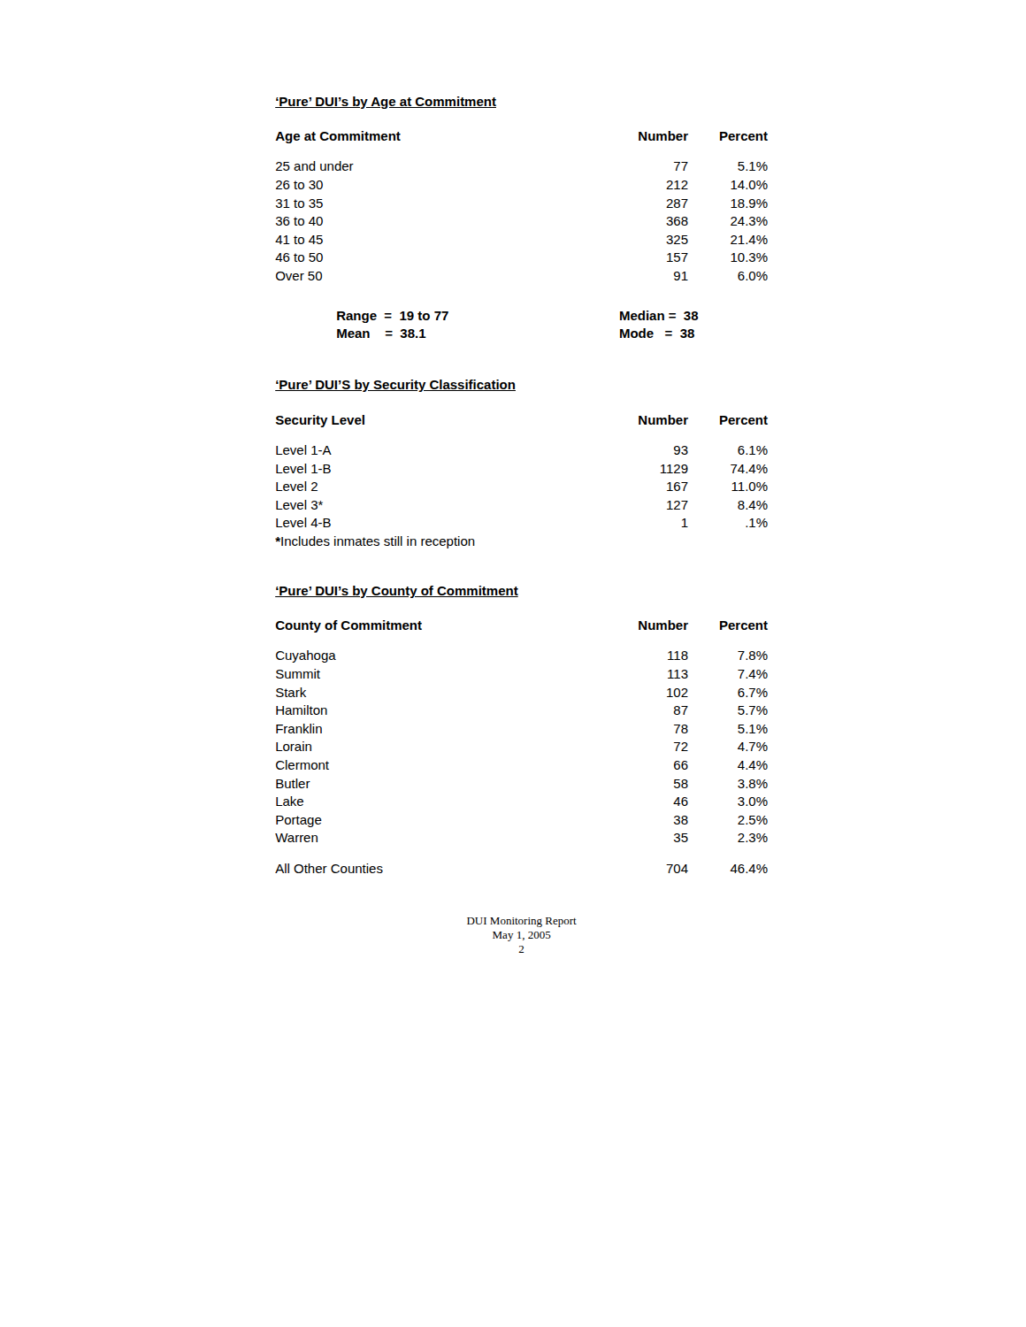‘Pure’ DUI’s by Age at Commitment
| Age at Commitment | Number | Percent |
| --- | --- | --- |
| 25 and under | 77 | 5.1% |
| 26 to 30 | 212 | 14.0% |
| 31 to 35 | 287 | 18.9% |
| 36 to 40 | 368 | 24.3% |
| 41 to 45 | 325 | 21.4% |
| 46 to 50 | 157 | 10.3% |
| Over 50 | 91 | 6.0% |
| Range = 19 to 77 | Median = 38 |
| Mean = 38.1 | Mode = 38 |
‘Pure’ DUI’S by Security Classification
| Security Level | Number | Percent |
| --- | --- | --- |
| Level 1-A | 93 | 6.1% |
| Level 1-B | 1129 | 74.4% |
| Level 2 | 167 | 11.0% |
| Level 3* | 127 | 8.4% |
| Level 4-B | 1 | .1% |
*Includes inmates still in reception
‘Pure’ DUI’s by County of Commitment
| County of Commitment | Number | Percent |
| --- | --- | --- |
| Cuyahoga | 118 | 7.8% |
| Summit | 113 | 7.4% |
| Stark | 102 | 6.7% |
| Hamilton | 87 | 5.7% |
| Franklin | 78 | 5.1% |
| Lorain | 72 | 4.7% |
| Clermont | 66 | 4.4% |
| Butler | 58 | 3.8% |
| Lake | 46 | 3.0% |
| Portage | 38 | 2.5% |
| Warren | 35 | 2.3% |
| All Other Counties | 704 | 46.4% |
DUI Monitoring Report
May 1, 2005
2